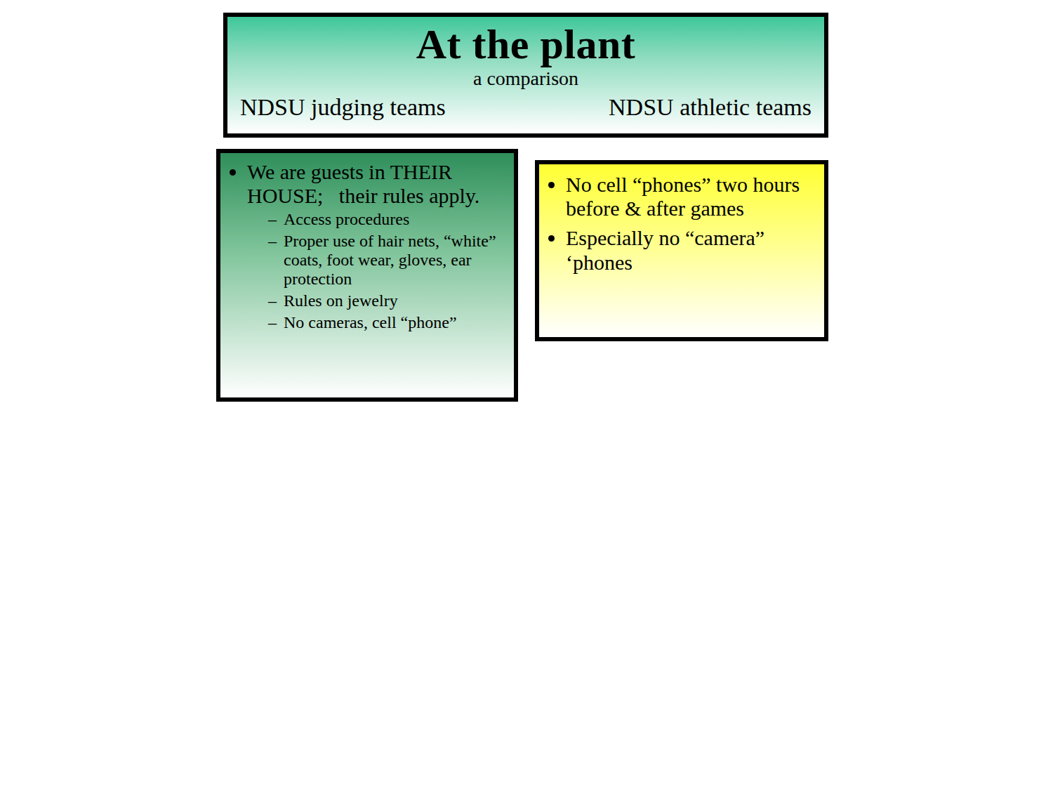At the plant
a comparison
NDSU judging teams NDSU athletic teams
We are guests in THEIR HOUSE; their rules apply.
Access procedures
Proper use of hair nets, “white” coats, foot wear, gloves, ear protection
Rules on jewelry
No cameras, cell “phone”
No cell “phones” two hours before & after games
Especially no “camera” ‘phones